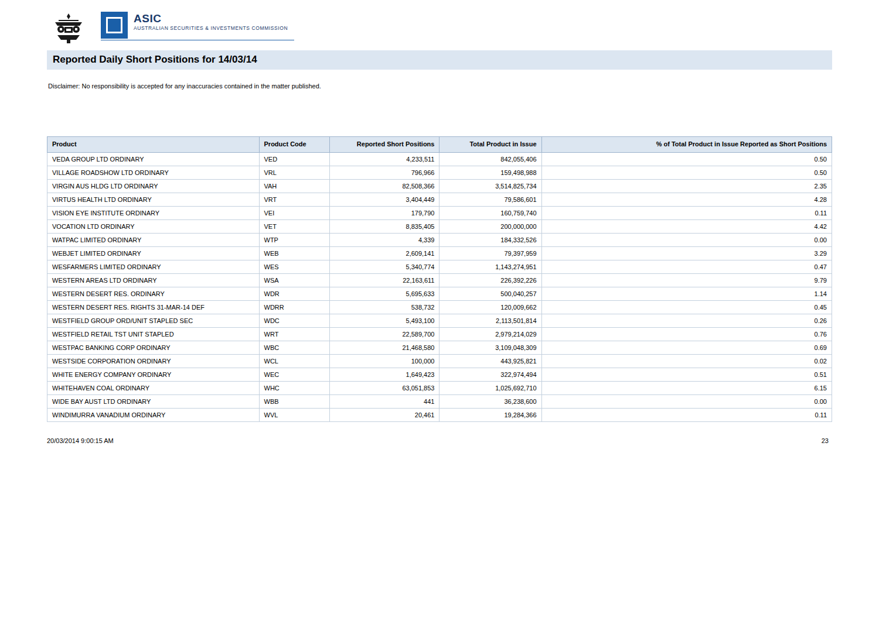ASIC
Australian Securities & Investments Commission
Reported Daily Short Positions for 14/03/14
Disclaimer: No responsibility is accepted for any inaccuracies contained in the matter published.
| Product | Product Code | Reported Short Positions | Total Product in Issue | % of Total Product in Issue Reported as Short Positions |
| --- | --- | --- | --- | --- |
| VEDA GROUP LTD ORDINARY | VED | 4,233,511 | 842,055,406 | 0.50 |
| VILLAGE ROADSHOW LTD ORDINARY | VRL | 796,966 | 159,498,988 | 0.50 |
| VIRGIN AUS HLDG LTD ORDINARY | VAH | 82,508,366 | 3,514,825,734 | 2.35 |
| VIRTUS HEALTH LTD ORDINARY | VRT | 3,404,449 | 79,586,601 | 4.28 |
| VISION EYE INSTITUTE ORDINARY | VEI | 179,790 | 160,759,740 | 0.11 |
| VOCATION LTD ORDINARY | VET | 8,835,405 | 200,000,000 | 4.42 |
| WATPAC LIMITED ORDINARY | WTP | 4,339 | 184,332,526 | 0.00 |
| WEBJET LIMITED ORDINARY | WEB | 2,609,141 | 79,397,959 | 3.29 |
| WESFARMERS LIMITED ORDINARY | WES | 5,340,774 | 1,143,274,951 | 0.47 |
| WESTERN AREAS LTD ORDINARY | WSA | 22,163,611 | 226,392,226 | 9.79 |
| WESTERN DESERT RES. ORDINARY | WDR | 5,695,633 | 500,040,257 | 1.14 |
| WESTERN DESERT RES. RIGHTS 31-MAR-14 DEF | WDRR | 538,732 | 120,009,662 | 0.45 |
| WESTFIELD GROUP ORD/UNIT STAPLED SEC | WDC | 5,493,100 | 2,113,501,814 | 0.26 |
| WESTFIELD RETAIL TST UNIT STAPLED | WRT | 22,589,700 | 2,979,214,029 | 0.76 |
| WESTPAC BANKING CORP ORDINARY | WBC | 21,468,580 | 3,109,048,309 | 0.69 |
| WESTSIDE CORPORATION ORDINARY | WCL | 100,000 | 443,925,821 | 0.02 |
| WHITE ENERGY COMPANY ORDINARY | WEC | 1,649,423 | 322,974,494 | 0.51 |
| WHITEHAVEN COAL ORDINARY | WHC | 63,051,853 | 1,025,692,710 | 6.15 |
| WIDE BAY AUST LTD ORDINARY | WBB | 441 | 36,238,600 | 0.00 |
| WINDIMURRA VANADIUM ORDINARY | WVL | 20,461 | 19,284,366 | 0.11 |
20/03/2014 9:00:15 AM
23